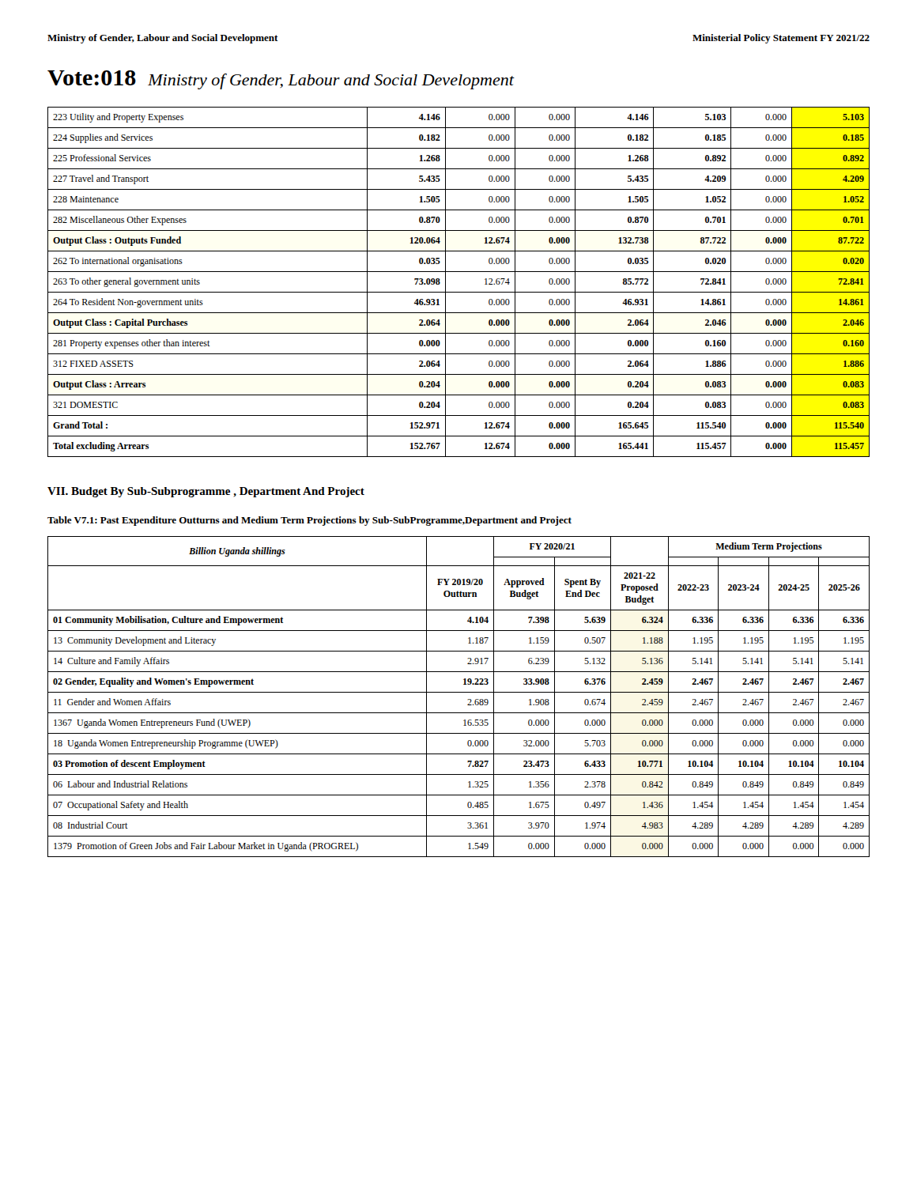Ministry of Gender, Labour and Social Development
Ministerial Policy Statement FY 2021/22
Vote:018 Ministry of Gender, Labour and Social Development
| 223 Utility and Property Expenses | 4.146 | 0.000 | 0.000 | 4.146 | 5.103 | 0.000 | 5.103 |
| 224 Supplies and Services | 0.182 | 0.000 | 0.000 | 0.182 | 0.185 | 0.000 | 0.185 |
| 225 Professional Services | 1.268 | 0.000 | 0.000 | 1.268 | 0.892 | 0.000 | 0.892 |
| 227 Travel and Transport | 5.435 | 0.000 | 0.000 | 5.435 | 4.209 | 0.000 | 4.209 |
| 228 Maintenance | 1.505 | 0.000 | 0.000 | 1.505 | 1.052 | 0.000 | 1.052 |
| 282 Miscellaneous Other Expenses | 0.870 | 0.000 | 0.000 | 0.870 | 0.701 | 0.000 | 0.701 |
| Output Class : Outputs Funded | 120.064 | 12.674 | 0.000 | 132.738 | 87.722 | 0.000 | 87.722 |
| 262 To international organisations | 0.035 | 0.000 | 0.000 | 0.035 | 0.020 | 0.000 | 0.020 |
| 263 To other general government units | 73.098 | 12.674 | 0.000 | 85.772 | 72.841 | 0.000 | 72.841 |
| 264 To Resident Non-government units | 46.931 | 0.000 | 0.000 | 46.931 | 14.861 | 0.000 | 14.861 |
| Output Class : Capital Purchases | 2.064 | 0.000 | 0.000 | 2.064 | 2.046 | 0.000 | 2.046 |
| 281 Property expenses other than interest | 0.000 | 0.000 | 0.000 | 0.000 | 0.160 | 0.000 | 0.160 |
| 312 FIXED ASSETS | 2.064 | 0.000 | 0.000 | 2.064 | 1.886 | 0.000 | 1.886 |
| Output Class : Arrears | 0.204 | 0.000 | 0.000 | 0.204 | 0.083 | 0.000 | 0.083 |
| 321 DOMESTIC | 0.204 | 0.000 | 0.000 | 0.204 | 0.083 | 0.000 | 0.083 |
| Grand Total : | 152.971 | 12.674 | 0.000 | 165.645 | 115.540 | 0.000 | 115.540 |
| Total excluding Arrears | 152.767 | 12.674 | 0.000 | 165.441 | 115.457 | 0.000 | 115.457 |
VII. Budget By Sub-Subprogramme , Department And Project
Table V7.1: Past Expenditure Outturns and Medium Term Projections by Sub-SubProgramme,Department and Project
| Billion Uganda shillings | | FY 2020/21 | | Medium Term Projections |
| --- | --- | --- | --- | --- |
| | FY 2019/20 Outturn | Approved Budget | Spent By End Dec | 2021-22 Proposed Budget | 2022-23 | 2023-24 | 2024-25 | 2025-26 |
| 01 Community Mobilisation, Culture and Empowerment | 4.104 | 7.398 | 5.639 | 6.324 | 6.336 | 6.336 | 6.336 | 6.336 |
| 13 Community Development and Literacy | 1.187 | 1.159 | 0.507 | 1.188 | 1.195 | 1.195 | 1.195 | 1.195 |
| 14 Culture and Family Affairs | 2.917 | 6.239 | 5.132 | 5.136 | 5.141 | 5.141 | 5.141 | 5.141 |
| 02 Gender, Equality and Women's Empowerment | 19.223 | 33.908 | 6.376 | 2.459 | 2.467 | 2.467 | 2.467 | 2.467 |
| 11 Gender and Women Affairs | 2.689 | 1.908 | 0.674 | 2.459 | 2.467 | 2.467 | 2.467 | 2.467 |
| 1367 Uganda Women Entrepreneurs Fund (UWEP) | 16.535 | 0.000 | 0.000 | 0.000 | 0.000 | 0.000 | 0.000 | 0.000 |
| 18 Uganda Women Entrepreneurship Programme (UWEP) | 0.000 | 32.000 | 5.703 | 0.000 | 0.000 | 0.000 | 0.000 | 0.000 |
| 03 Promotion of descent Employment | 7.827 | 23.473 | 6.433 | 10.771 | 10.104 | 10.104 | 10.104 | 10.104 |
| 06 Labour and Industrial Relations | 1.325 | 1.356 | 2.378 | 0.842 | 0.849 | 0.849 | 0.849 | 0.849 |
| 07 Occupational Safety and Health | 0.485 | 1.675 | 0.497 | 1.436 | 1.454 | 1.454 | 1.454 | 1.454 |
| 08 Industrial Court | 3.361 | 3.970 | 1.974 | 4.983 | 4.289 | 4.289 | 4.289 | 4.289 |
| 1379 Promotion of Green Jobs and Fair Labour Market in Uganda (PROGREL) | 1.549 | 0.000 | 0.000 | 0.000 | 0.000 | 0.000 | 0.000 | 0.000 |